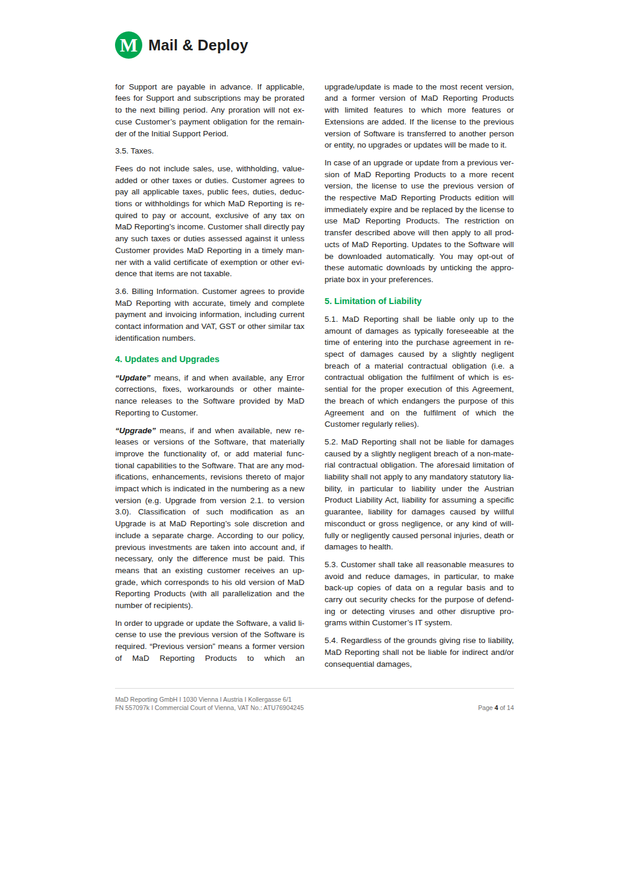M
Mail & Deploy
for Support are payable in advance. If applicable, fees for Support and subscriptions may be prorated to the next billing period. Any proration will not excuse Customer’s payment obligation for the remainder of the Initial Support Period.
3.5. Taxes.
Fees do not include sales, use, withholding, value-added or other taxes or duties. Customer agrees to pay all applicable taxes, public fees, duties, deductions or withholdings for which MaD Reporting is required to pay or account, exclusive of any tax on MaD Reporting’s income. Customer shall directly pay any such taxes or duties assessed against it unless Customer provides MaD Reporting in a timely manner with a valid certificate of exemption or other evidence that items are not taxable.
3.6. Billing Information. Customer agrees to provide MaD Reporting with accurate, timely and complete payment and invoicing information, including current contact information and VAT, GST or other similar tax identification numbers.
4. Updates and Upgrades
“Update” means, if and when available, any Error corrections, fixes, workarounds or other maintenance releases to the Software provided by MaD Reporting to Customer.
“Upgrade” means, if and when available, new releases or versions of the Software, that materially improve the functionality of, or add material functional capabilities to the Software. That are any modifications, enhancements, revisions thereto of major impact which is indicated in the numbering as a new version (e.g. Upgrade from version 2.1. to version 3.0). Classification of such modification as an Upgrade is at MaD Reporting’s sole discretion and include a separate charge. According to our policy, previous investments are taken into account and, if necessary, only the difference must be paid. This means that an existing customer receives an upgrade, which corresponds to his old version of MaD Reporting Products (with all parallelization and the number of recipients).
In order to upgrade or update the Software, a valid license to use the previous version of the Software is required. “Previous version” means a former version of MaD Reporting Products to which an upgrade/update is made to the most recent version, and a former version of MaD Reporting Products with limited features to which more features or Extensions are added. If the license to the previous version of Software is transferred to another person or entity, no upgrades or updates will be made to it.
In case of an upgrade or update from a previous version of MaD Reporting Products to a more recent version, the license to use the previous version of the respective MaD Reporting Products edition will immediately expire and be replaced by the license to use MaD Reporting Products. The restriction on transfer described above will then apply to all products of MaD Reporting. Updates to the Software will be downloaded automatically. You may opt-out of these automatic downloads by unticking the appropriate box in your preferences.
5. Limitation of Liability
5.1. MaD Reporting shall be liable only up to the amount of damages as typically foreseeable at the time of entering into the purchase agreement in respect of damages caused by a slightly negligent breach of a material contractual obligation (i.e. a contractual obligation the fulfilment of which is essential for the proper execution of this Agreement, the breach of which endangers the purpose of this Agreement and on the fulfilment of which the Customer regularly relies).
5.2. MaD Reporting shall not be liable for damages caused by a slightly negligent breach of a non-material contractual obligation. The aforesaid limitation of liability shall not apply to any mandatory statutory liability, in particular to liability under the Austrian Product Liability Act, liability for assuming a specific guarantee, liability for damages caused by willful misconduct or gross negligence, or any kind of willfully or negligently caused personal injuries, death or damages to health.
5.3. Customer shall take all reasonable measures to avoid and reduce damages, in particular, to make back-up copies of data on a regular basis and to carry out security checks for the purpose of defending or detecting viruses and other disruptive programs within Customer’s IT system.
5.4. Regardless of the grounds giving rise to liability, MaD Reporting shall not be liable for indirect and/or consequential damages,
MaD Reporting GmbH I 1030 Vienna I Austria I Kollergasse 6/1
FN 557097k I Commercial Court of Vienna, VAT No.: ATU76904245
Page 4 of 14